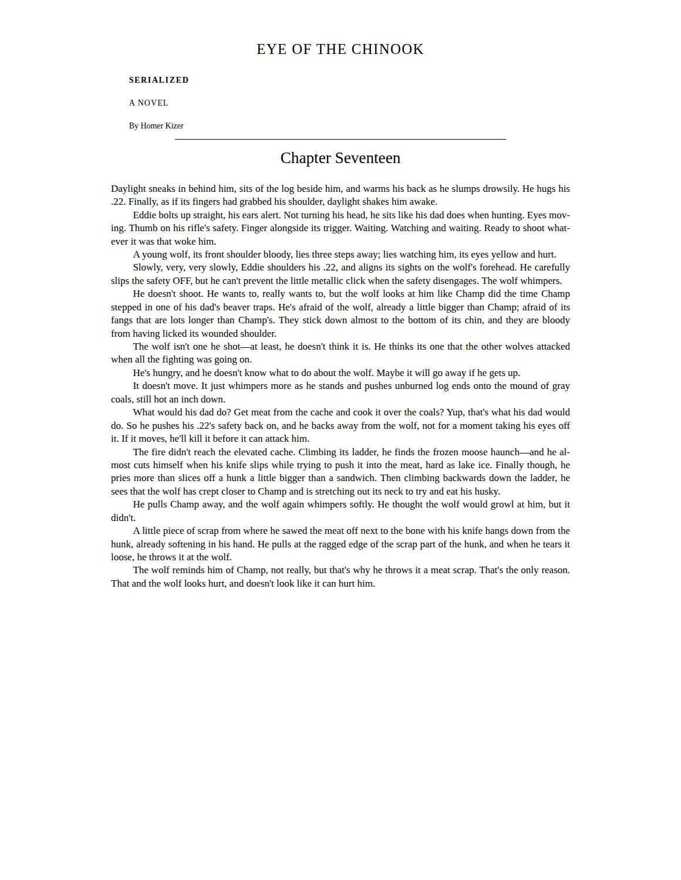EYE OF THE CHINOOK
SERIALIZED
A NOVEL
By Homer Kizer
Chapter Seventeen
Daylight sneaks in behind him, sits of the log beside him, and warms his back as he slumps drowsily. He hugs his .22. Finally, as if its fingers had grabbed his shoulder, daylight shakes him awake.
Eddie bolts up straight, his ears alert. Not turning his head, he sits like his dad does when hunting. Eyes moving. Thumb on his rifle's safety. Finger alongside its trigger. Waiting. Watching and waiting. Ready to shoot whatever it was that woke him.
A young wolf, its front shoulder bloody, lies three steps away; lies watching him, its eyes yellow and hurt.
Slowly, very, very slowly, Eddie shoulders his .22, and aligns its sights on the wolf's forehead. He carefully slips the safety OFF, but he can't prevent the little metallic click when the safety disengages. The wolf whimpers.
He doesn't shoot. He wants to, really wants to, but the wolf looks at him like Champ did the time Champ stepped in one of his dad's beaver traps. He's afraid of the wolf, already a little bigger than Champ; afraid of its fangs that are lots longer than Champ's. They stick down almost to the bottom of its chin, and they are bloody from having licked its wounded shoulder.
The wolf isn't one he shot—at least, he doesn't think it is. He thinks its one that the other wolves attacked when all the fighting was going on.
He's hungry, and he doesn't know what to do about the wolf. Maybe it will go away if he gets up.
It doesn't move. It just whimpers more as he stands and pushes unburned log ends onto the mound of gray coals, still hot an inch down.
What would his dad do? Get meat from the cache and cook it over the coals? Yup, that's what his dad would do. So he pushes his .22's safety back on, and he backs away from the wolf, not for a moment taking his eyes off it. If it moves, he'll kill it before it can attack him.
The fire didn't reach the elevated cache. Climbing its ladder, he finds the frozen moose haunch—and he almost cuts himself when his knife slips while trying to push it into the meat, hard as lake ice. Finally though, he pries more than slices off a hunk a little bigger than a sandwich. Then climbing backwards down the ladder, he sees that the wolf has crept closer to Champ and is stretching out its neck to try and eat his husky.
He pulls Champ away, and the wolf again whimpers softly. He thought the wolf would growl at him, but it didn't.
A little piece of scrap from where he sawed the meat off next to the bone with his knife hangs down from the hunk, already softening in his hand. He pulls at the ragged edge of the scrap part of the hunk, and when he tears it loose, he throws it at the wolf.
The wolf reminds him of Champ, not really, but that's why he throws it a meat scrap. That's the only reason. That and the wolf looks hurt, and doesn't look like it can hurt him.